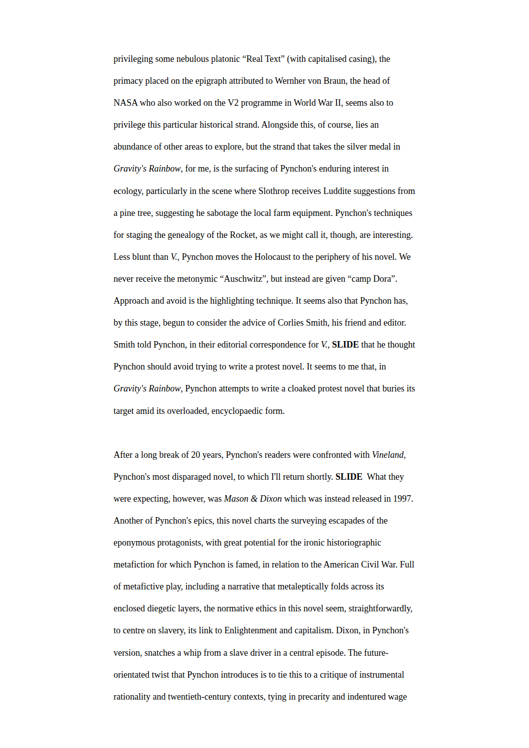privileging some nebulous platonic “Real Text” (with capitalised casing), the primacy placed on the epigraph attributed to Wernher von Braun, the head of NASA who also worked on the V2 programme in World War II, seems also to privilege this particular historical strand. Alongside this, of course, lies an abundance of other areas to explore, but the strand that takes the silver medal in Gravity's Rainbow, for me, is the surfacing of Pynchon's enduring interest in ecology, particularly in the scene where Slothrop receives Luddite suggestions from a pine tree, suggesting he sabotage the local farm equipment. Pynchon's techniques for staging the genealogy of the Rocket, as we might call it, though, are interesting. Less blunt than V., Pynchon moves the Holocaust to the periphery of his novel. We never receive the metonymic “Auschwitz”, but instead are given “camp Dora”. Approach and avoid is the highlighting technique. It seems also that Pynchon has, by this stage, begun to consider the advice of Corlies Smith, his friend and editor. Smith told Pynchon, in their editorial correspondence for V., SLIDE that he thought Pynchon should avoid trying to write a protest novel. It seems to me that, in Gravity's Rainbow, Pynchon attempts to write a cloaked protest novel that buries its target amid its overloaded, encyclopaedic form.
After a long break of 20 years, Pynchon's readers were confronted with Vineland, Pynchon's most disparaged novel, to which I'll return shortly. SLIDE What they were expecting, however, was Mason & Dixon which was instead released in 1997. Another of Pynchon's epics, this novel charts the surveying escapades of the eponymous protagonists, with great potential for the ironic historiographic metafiction for which Pynchon is famed, in relation to the American Civil War. Full of metafictive play, including a narrative that metaleptically folds across its enclosed diegetic layers, the normative ethics in this novel seem, straightforwardly, to centre on slavery, its link to Enlightenment and capitalism. Dixon, in Pynchon's version, snatches a whip from a slave driver in a central episode. The future-orientated twist that Pynchon introduces is to tie this to a critique of instrumental rationality and twentieth-century contexts, tying in precarity and indentured wage